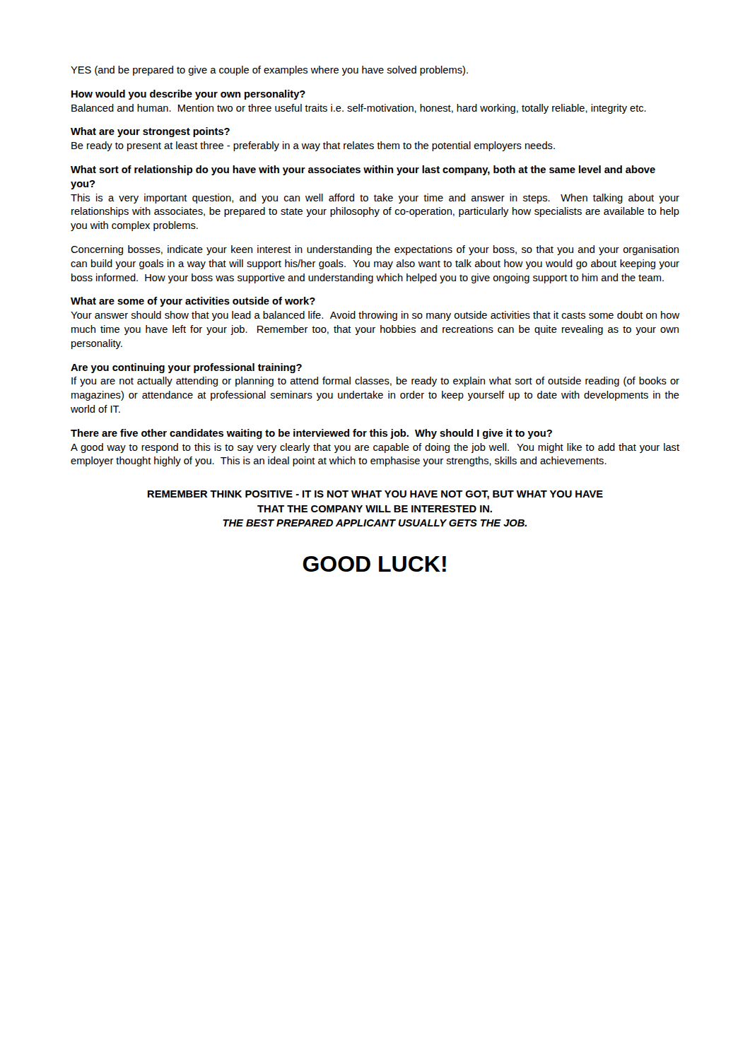YES (and be prepared to give a couple of examples where you have solved problems).
How would you describe your own personality?
Balanced and human. Mention two or three useful traits i.e. self-motivation, honest, hard working, totally reliable, integrity etc.
What are your strongest points?
Be ready to present at least three - preferably in a way that relates them to the potential employers needs.
What sort of relationship do you have with your associates within your last company, both at the same level and above you?
This is a very important question, and you can well afford to take your time and answer in steps. When talking about your relationships with associates, be prepared to state your philosophy of co-operation, particularly how specialists are available to help you with complex problems.
Concerning bosses, indicate your keen interest in understanding the expectations of your boss, so that you and your organisation can build your goals in a way that will support his/her goals. You may also want to talk about how you would go about keeping your boss informed. How your boss was supportive and understanding which helped you to give ongoing support to him and the team.
What are some of your activities outside of work?
Your answer should show that you lead a balanced life. Avoid throwing in so many outside activities that it casts some doubt on how much time you have left for your job. Remember too, that your hobbies and recreations can be quite revealing as to your own personality.
Are you continuing your professional training?
If you are not actually attending or planning to attend formal classes, be ready to explain what sort of outside reading (of books or magazines) or attendance at professional seminars you undertake in order to keep yourself up to date with developments in the world of IT.
There are five other candidates waiting to be interviewed for this job. Why should I give it to you?
A good way to respond to this is to say very clearly that you are capable of doing the job well. You might like to add that your last employer thought highly of you. This is an ideal point at which to emphasise your strengths, skills and achievements.
REMEMBER THINK POSITIVE - IT IS NOT WHAT YOU HAVE NOT GOT, BUT WHAT YOU HAVE
THAT THE COMPANY WILL BE INTERESTED IN.
THE BEST PREPARED APPLICANT USUALLY GETS THE JOB.
GOOD LUCK!